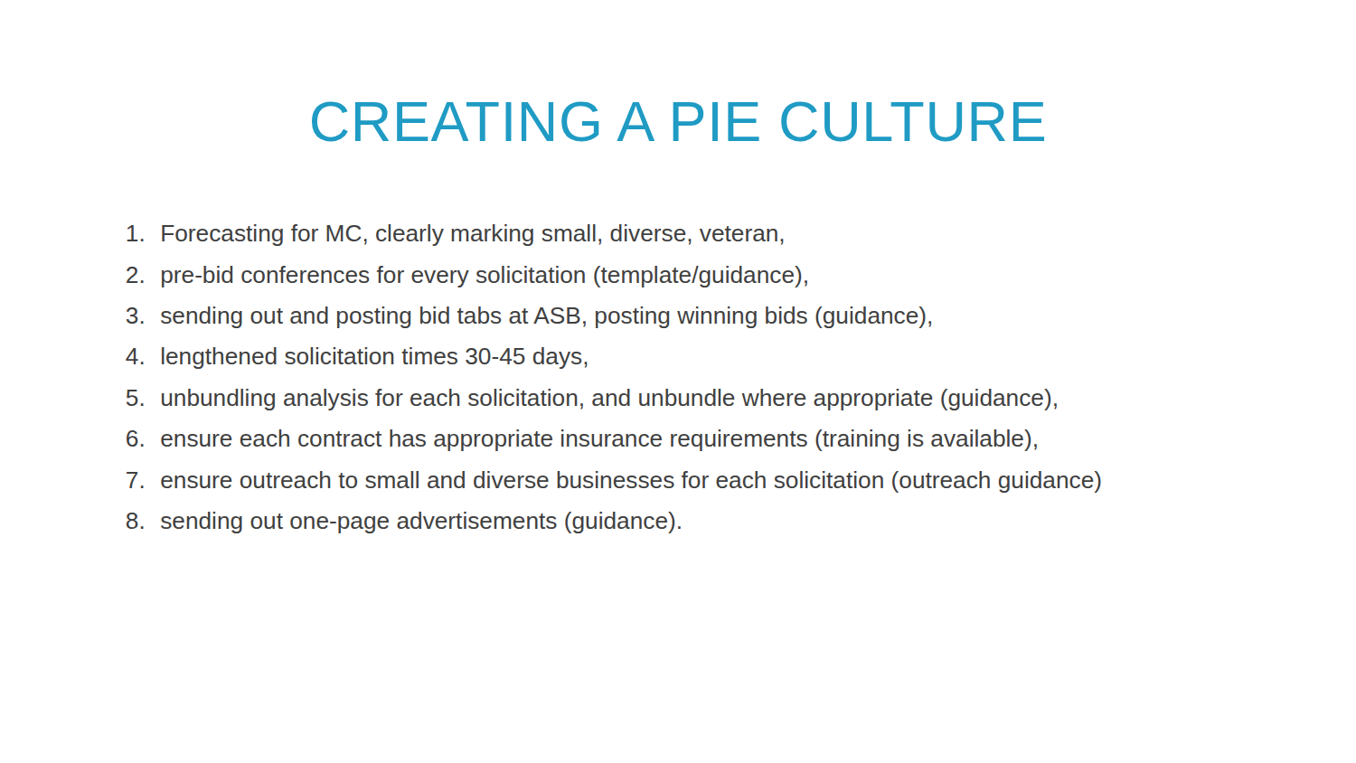CREATING A PIE CULTURE
Forecasting for MC, clearly marking small, diverse, veteran,
pre-bid conferences for every solicitation (template/guidance),
sending out and posting bid tabs at ASB, posting winning bids (guidance),
lengthened solicitation times 30-45 days,
unbundling analysis for each solicitation, and unbundle where appropriate (guidance),
ensure each contract has appropriate insurance requirements (training is available),
ensure outreach to small and diverse businesses for each solicitation (outreach guidance)
sending out one-page advertisements (guidance).